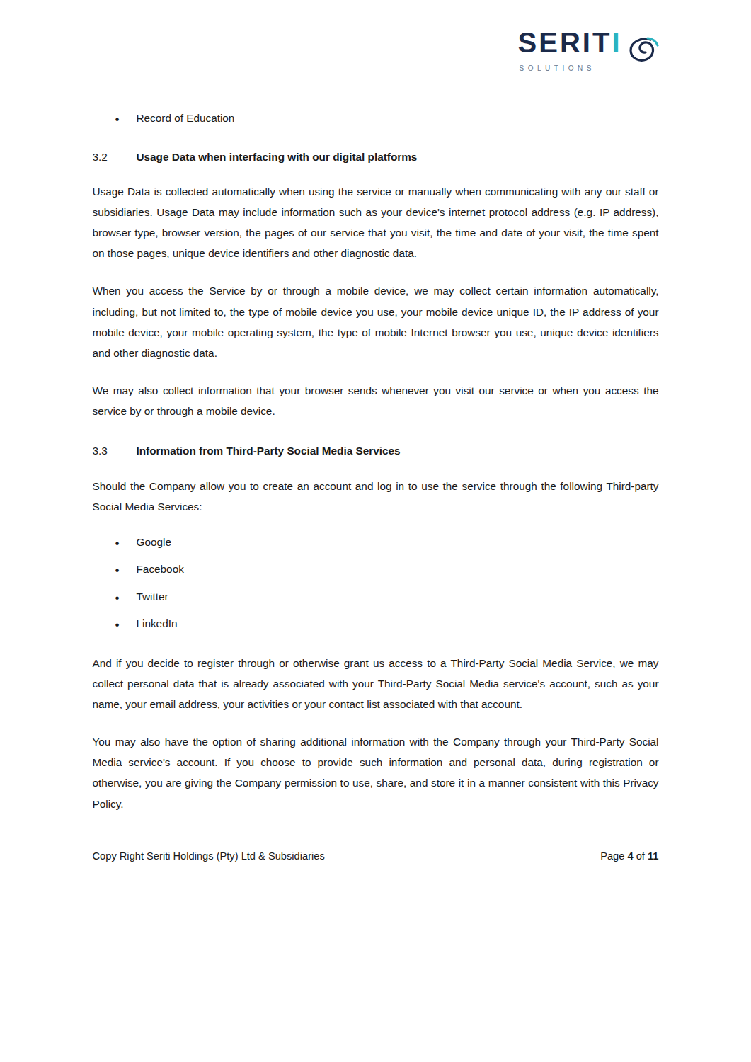SERITI
SOLUTIONS
Record of Education
3.2 Usage Data when interfacing with our digital platforms
Usage Data is collected automatically when using the service or manually when communicating with any our staff or subsidiaries. Usage Data may include information such as your device's internet protocol address (e.g. IP address), browser type, browser version, the pages of our service that you visit, the time and date of your visit, the time spent on those pages, unique device identifiers and other diagnostic data.
When you access the Service by or through a mobile device, we may collect certain information automatically, including, but not limited to, the type of mobile device you use, your mobile device unique ID, the IP address of your mobile device, your mobile operating system, the type of mobile Internet browser you use, unique device identifiers and other diagnostic data.
We may also collect information that your browser sends whenever you visit our service or when you access the service by or through a mobile device.
3.3 Information from Third-Party Social Media Services
Should the Company allow you to create an account and log in to use the service through the following Third-party Social Media Services:
Google
Facebook
Twitter
LinkedIn
And if you decide to register through or otherwise grant us access to a Third-Party Social Media Service, we may collect personal data that is already associated with your Third-Party Social Media service's account, such as your name, your email address, your activities or your contact list associated with that account.
You may also have the option of sharing additional information with the Company through your Third-Party Social Media service's account. If you choose to provide such information and personal data, during registration or otherwise, you are giving the Company permission to use, share, and store it in a manner consistent with this Privacy Policy.
Copy Right Seriti Holdings (Pty) Ltd & Subsidiaries Page 4 of 11